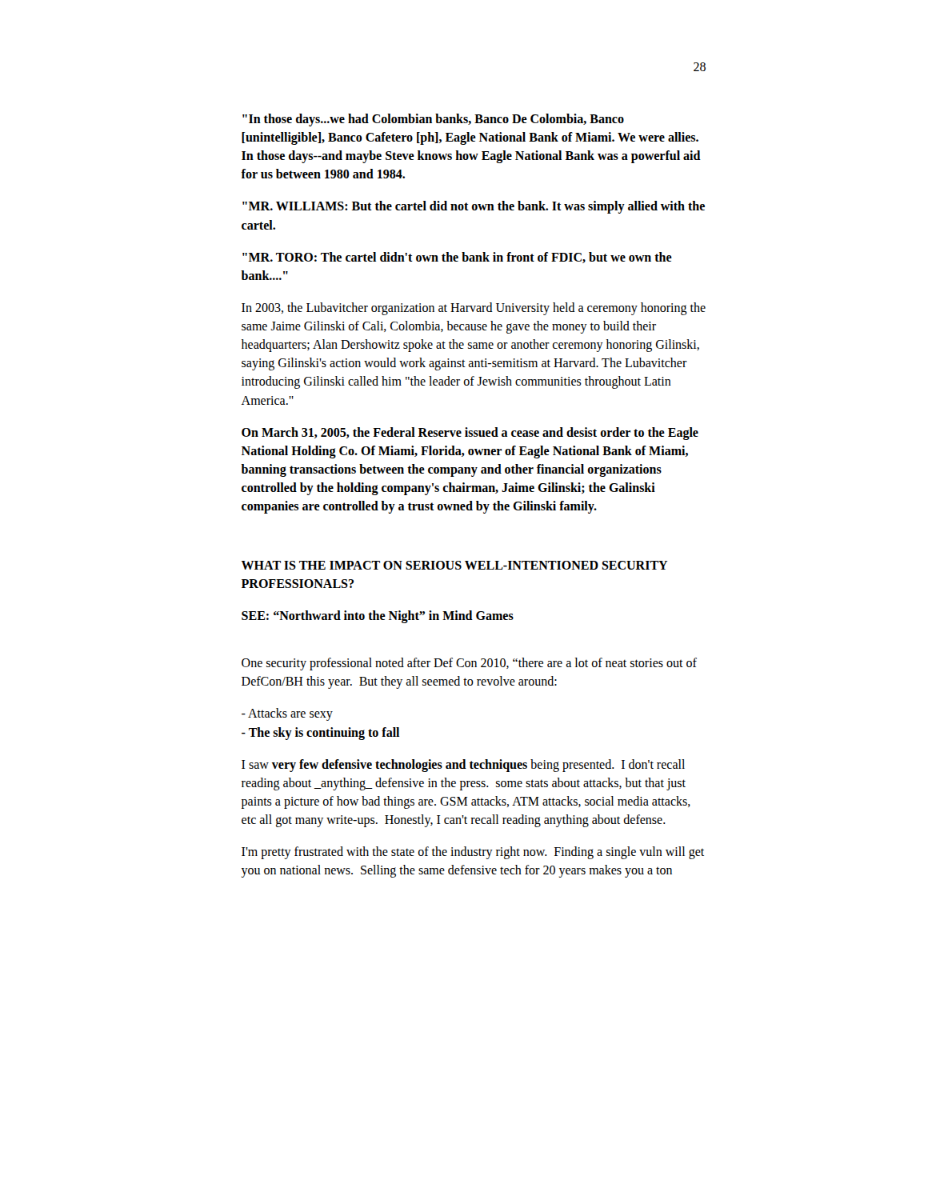28
"In those days...we had Colombian banks, Banco De Colombia, Banco [unintelligible], Banco Cafetero [ph], Eagle National Bank of Miami. We were allies. In those days--and maybe Steve knows how Eagle National Bank was a powerful aid for us between 1980 and 1984.
"MR. WILLIAMS: But the cartel did not own the bank. It was simply allied with the cartel.
"MR. TORO: The cartel didn't own the bank in front of FDIC, but we own the bank...."
In 2003, the Lubavitcher organization at Harvard University held a ceremony honoring the same Jaime Gilinski of Cali, Colombia, because he gave the money to build their headquarters; Alan Dershowitz spoke at the same or another ceremony honoring Gilinski, saying Gilinski's action would work against anti-semitism at Harvard. The Lubavitcher introducing Gilinski called him "the leader of Jewish communities throughout Latin America."
On March 31, 2005, the Federal Reserve issued a cease and desist order to the Eagle National Holding Co. Of Miami, Florida, owner of Eagle National Bank of Miami, banning transactions between the company and other financial organizations controlled by the holding company's chairman, Jaime Gilinski; the Galinski companies are controlled by a trust owned by the Gilinski family.
WHAT IS THE IMPACT ON SERIOUS WELL-INTENTIONED SECURITY PROFESSIONALS?
SEE: “Northward into the Night” in Mind Games
One security professional noted after Def Con 2010, “there are a lot of neat stories out of DefCon/BH this year. But they all seemed to revolve around:
- Attacks are sexy
- The sky is continuing to fall
I saw very few defensive technologies and techniques being presented. I don't recall reading about _anything_ defensive in the press. some stats about attacks, but that just paints a picture of how bad things are. GSM attacks, ATM attacks, social media attacks, etc all got many write-ups. Honestly, I can't recall reading anything about defense.
I'm pretty frustrated with the state of the industry right now. Finding a single vuln will get you on national news. Selling the same defensive tech for 20 years makes you a ton